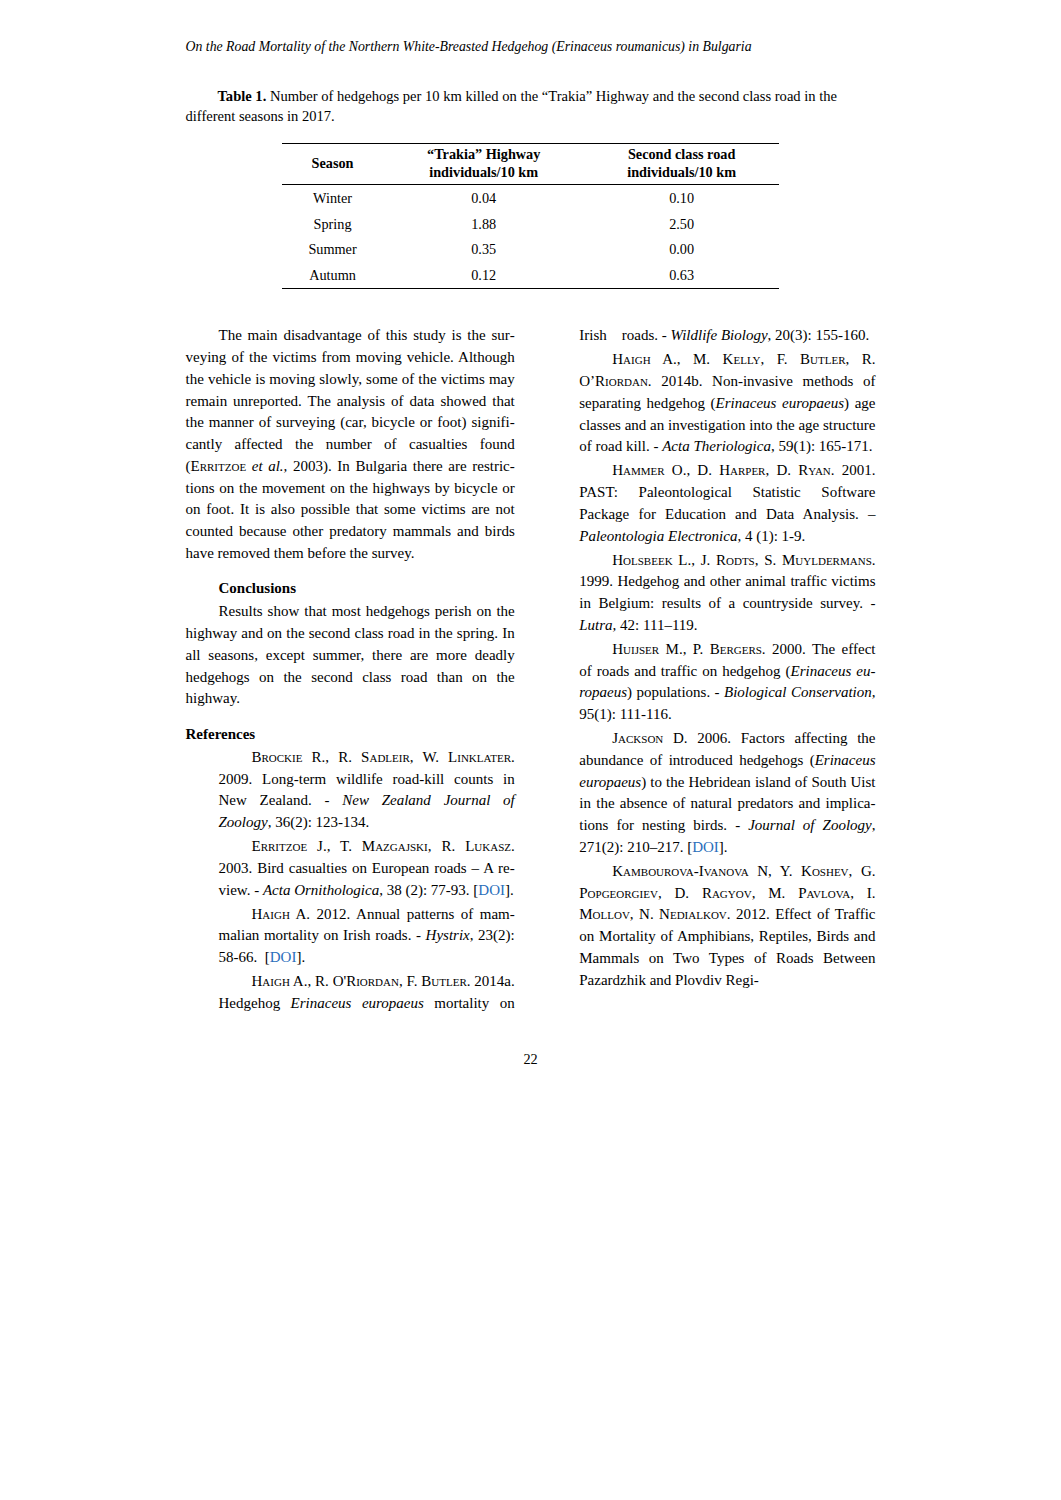On the Road Mortality of the Northern White-Breasted Hedgehog (Erinaceus roumanicus) in Bulgaria
Table 1. Number of hedgehogs per 10 km killed on the “Trakia” Highway and the second class road in the different seasons in 2017.
| Season | “Trakia” Highway individuals/10 km | Second class road individuals/10 km |
| --- | --- | --- |
| Winter | 0.04 | 0.10 |
| Spring | 1.88 | 2.50 |
| Summer | 0.35 | 0.00 |
| Autumn | 0.12 | 0.63 |
The main disadvantage of this study is the surveying of the victims from moving vehicle. Although the vehicle is moving slowly, some of the victims may remain unreported. The analysis of data showed that the manner of surveying (car, bicycle or foot) significantly affected the number of casualties found (Erritzoe et al., 2003). In Bulgaria there are restrictions on the movement on the highways by bicycle or on foot. It is also possible that some victims are not counted because other predatory mammals and birds have removed them before the survey.
Conclusions
Results show that most hedgehogs perish on the highway and on the second class road in the spring. In all seasons, except summer, there are more deadly hedgehogs on the second class road than on the highway.
References
Brockie R., R. Sadleir, W. Linklater. 2009. Long-term wildlife road-kill counts in New Zealand. - New Zealand Journal of Zoology, 36(2): 123-134.
Erritzoe J., T. Mazgajski, R. Lukasz. 2003. Bird casualties on European roads – A review. - Acta Ornithologica, 38 (2): 77-93. [DOI].
Haigh A. 2012. Annual patterns of mammalian mortality on Irish roads. - Hystrix, 23(2): 58-66. [DOI].
Haigh A., R. O'Riordan, F. Butler. 2014a. Hedgehog Erinaceus europaeus mortality on Irish roads. - Wildlife Biology, 20(3): 155-160.
Haigh A., M. Kelly, F. Butler, R. O’Riordan. 2014b. Non-invasive methods of separating hedgehog (Erinaceus europaeus) age classes and an investigation into the age structure of road kill. - Acta Theriologica, 59(1): 165-171.
Hammer O., D. Harper, D. Ryan. 2001. PAST: Paleontological Statistic Software Package for Education and Data Analysis. – Paleontologia Electronica, 4 (1): 1-9.
Holsbeek L., J. Rodts, S. Muyldermans. 1999. Hedgehog and other animal traffic victims in Belgium: results of a countryside survey. - Lutra, 42: 111–119.
Huijser M., P. Bergers. 2000. The effect of roads and traffic on hedgehog (Erinaceus europaeus) populations. - Biological Conservation, 95(1): 111-116.
Jackson D. 2006. Factors affecting the abundance of introduced hedgehogs (Erinaceus europaeus) to the Hebridean island of South Uist in the absence of natural predators and implications for nesting birds. - Journal of Zoology, 271(2): 210–217. [DOI].
Kambourova-Ivanova N, Y. Koshev, G. Popgeorgiev, D. Ragyov, M. Pavlova, I. Mollov, N. Nedialkov. 2012. Effect of Traffic on Mortality of Amphibians, Reptiles, Birds and Mammals on Two Types of Roads Between Pazardzhik and Plovdiv Regi-
22